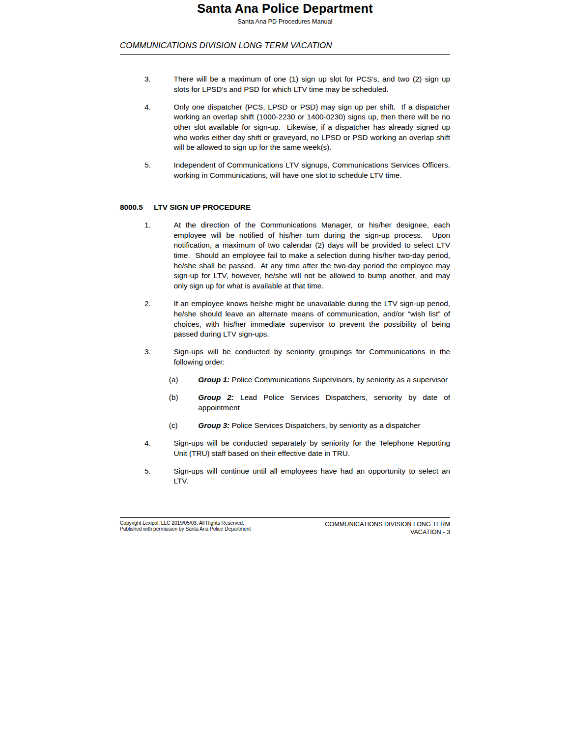Santa Ana Police Department
Santa Ana PD Procedures Manual
COMMUNICATIONS DIVISION LONG TERM VACATION
| 3. | There will be a maximum of one (1) sign up slot for PCS’s, and two (2) sign up slots for LPSD’s and PSD for which LTV time may be scheduled. |
| 4. | Only one dispatcher (PCS, LPSD or PSD) may sign up per shift. If a dispatcher working an overlap shift (1000-2230 or 1400-0230) signs up, then there will be no other slot available for sign-up. Likewise, if a dispatcher has already signed up who works either day shift or graveyard, no LPSD or PSD working an overlap shift will be allowed to sign up for the same week(s). |
| 5. | Independent of Communications LTV signups, Communications Services Officers. working in Communications, will have one slot to schedule LTV time. |
8000.5 LTV SIGN UP PROCEDURE
| 1. | At the direction of the Communications Manager, or his/her designee, each employee will be notified of his/her turn during the sign-up process. Upon notification, a maximum of two calendar (2) days will be provided to select LTV time. Should an employee fail to make a selection during his/her two-day period, he/she shall be passed. At any time after the two-day period the employee may sign-up for LTV, however, he/she will not be allowed to bump another, and may only sign up for what is available at that time. |
| 2. | If an employee knows he/she might be unavailable during the LTV sign-up period, he/she should leave an alternate means of communication, and/or “wish list” of choices, with his/her immediate supervisor to prevent the possibility of being passed during LTV sign-ups. |
| 3. | Sign-ups will be conducted by seniority groupings for Communications in the following order: |
| (a) | Group 1: Police Communications Supervisors, by seniority as a supervisor |
| (b) | Group 2: Lead Police Services Dispatchers, seniority by date of appointment |
| (c) | Group 3: Police Services Dispatchers, by seniority as a dispatcher |
| 4. | Sign-ups will be conducted separately by seniority for the Telephone Reporting Unit (TRU) staff based on their effective date in TRU. |
| 5. | Sign-ups will continue until all employees have had an opportunity to select an LTV. |
Copyright Lexipol, LLC 2019/05/03, All Rights Reserved.
Published with permission by Santa Ana Police Department
COMMUNICATIONS DIVISION LONG TERM
VACATION - 3